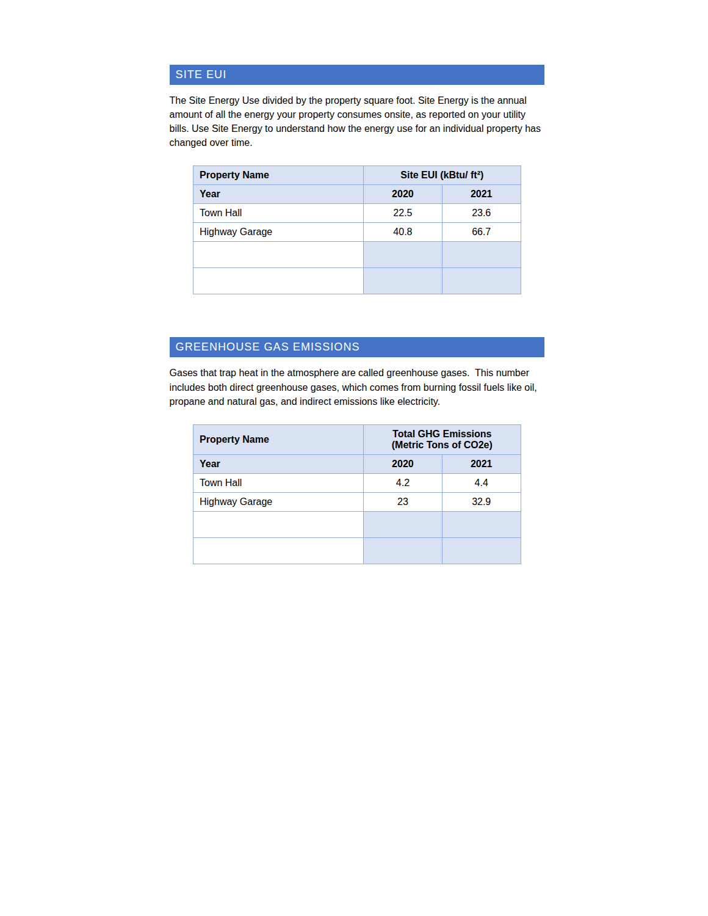SITE EUI
The Site Energy Use divided by the property square foot. Site Energy is the annual amount of all the energy your property consumes onsite, as reported on your utility bills. Use Site Energy to understand how the energy use for an individual property has changed over time.
| Property Name | Site EUI (kBtu/ ft²) |
| --- | --- |
| Year | 2020 | 2021 |
| Town Hall | 22.5 | 23.6 |
| Highway Garage | 40.8 | 66.7 |
GREENHOUSE GAS EMISSIONS
Gases that trap heat in the atmosphere are called greenhouse gases. This number includes both direct greenhouse gases, which comes from burning fossil fuels like oil, propane and natural gas, and indirect emissions like electricity.
| Property Name | Total GHG Emissions (Metric Tons of CO2e) |
| --- | --- |
| Year | 2020 | 2021 |
| Town Hall | 4.2 | 4.4 |
| Highway Garage | 23 | 32.9 |